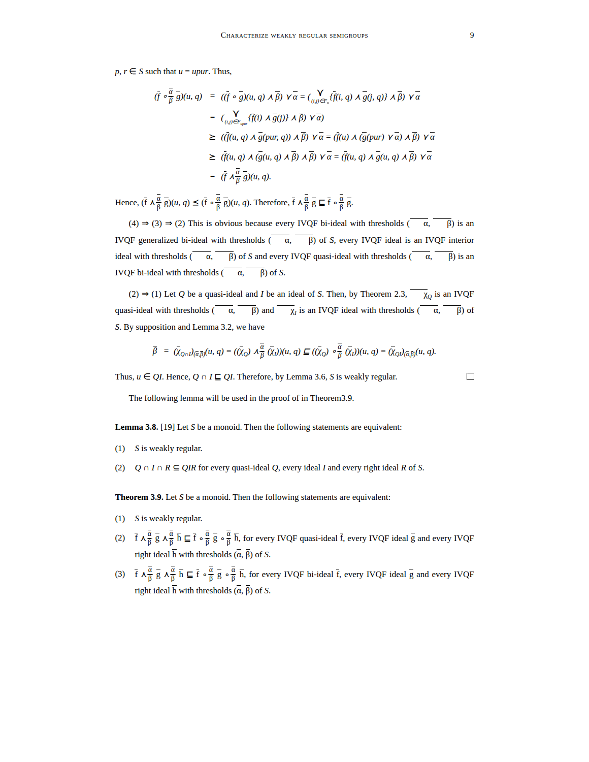Characterize weakly regular semigroups 9
p, r ∈ S such that u = upur. Thus,
| ( f ∘ α β g )( u , q ) | = | (( f ∘ g )( u , q ) ⋏ β ) ⋎ α = ( ⋎ (i,j)∈F u { f ( i , q ) ⋏ g ( j , q )} ⋏ β ) ⋎ α |
| | = | ( ⋎ (i,j)∈F upur { f ( i ) ⋏ g ( j )} ⋏ β ) ⋎ α ) |
| | ⪰ | (( f ( u , q ) ⋏ g ( pur , q )) ⋏ β ) ⋎ α = ( f ( u ) ⋏ ( g ( pur ) ⋎ α ) ⋏ β ) ⋎ α |
| | ⪰ | ( f ( u , q ) ⋏ ( g ( u , q ) ⋏ β ) ⋏ β ) ⋎ α = ( f ( u , q ) ⋏ g ( u , q ) ⋏ β ) ⋎ α |
| | = | ( f ⋏ α β g )( u , q ). |
Hence, (f ⋏αβ g)(u, q) ⪯ (f ∘αβ g)(u, q). Therefore, f ⋏αβ g ⊑ f ∘αβ g.
(4) ⇒ (3) ⇒ (2) This is obvious because every IVQF bi-ideal with thresholds (α, β) is an IVQF generalized bi-ideal with thresholds (α, β) of S, every IVQF ideal is an IVQF interior ideal with thresholds (α, β) of S and every IVQF quasi-ideal with thresholds (α, β) is an IVQF bi-ideal with thresholds (α, β) of S.
(2) ⇒ (1) Let Q be a quasi-ideal and I be an ideal of S. Then, by Theorem 2.3, χQ is an IVQF quasi-ideal with thresholds (α, β) and χI is an IVQF ideal with thresholds (α, β) of S. By supposition and Lemma 3.2, we have
| β | = | ( χ Q∩I ) ( α , β ) ( u , q ) = (( χ Q ) ⋏ α β ( χ I ))( u , q ) ⊑ (( χ Q ) ∘ α β ( χ I ))( u , q ) = ( χ QI ) ( α , β ) ( u , q ). |
Thus, u ∈ QI. Hence, Q ∩ I ⊑ QI. Therefore, by Lemma 3.6, S is weakly regular.
The following lemma will be used in the proof of in Theorem3.9.
Lemma 3.8. [19] Let S be a monoid. Then the following statements are equivalent:
(1) S is weakly regular.
(2) Q ∩ I ∩ R ⊆ QIR for every quasi-ideal Q, every ideal I and every right ideal R of S.
Theorem 3.9. Let S be a monoid. Then the following statements are equivalent:
(1) S is weakly regular.
(2) f ⋏αβ g ⋏αβ h ⊑ f ∘αβ g ∘αβ h, for every IVQF quasi-ideal f, every IVQF ideal g and every IVQF right ideal h with thresholds (α, β) of S.
(3) f ⋏αβ g ⋏αβ h ⊑ f ∘αβ g ∘αβ h, for every IVQF bi-ideal f, every IVQF ideal g and every IVQF right ideal h with thresholds (α, β) of S.